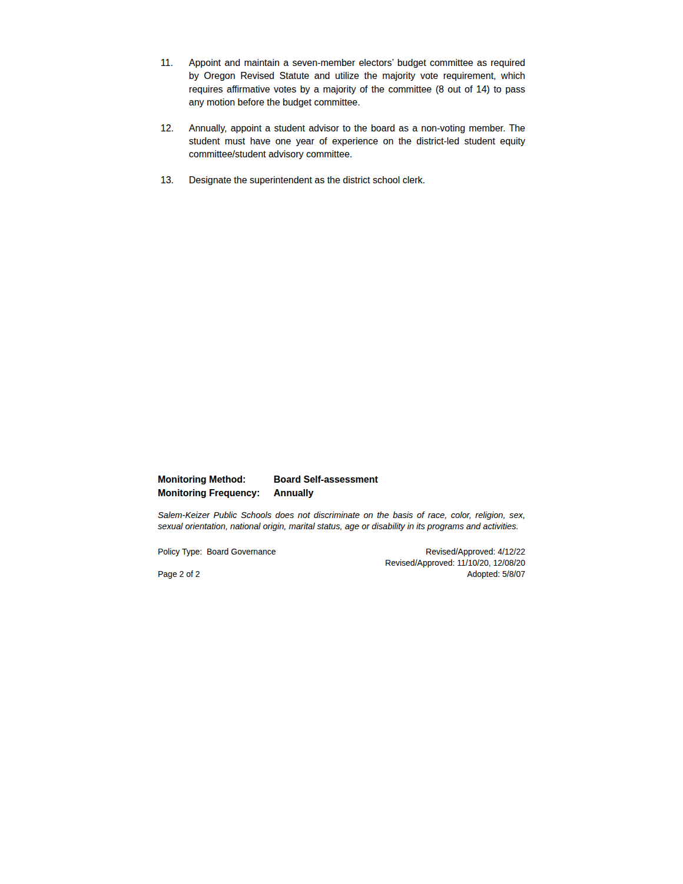Appoint and maintain a seven-member electors’ budget committee as required by Oregon Revised Statute and utilize the majority vote requirement, which requires affirmative votes by a majority of the committee (8 out of 14) to pass any motion before the budget committee.
Annually, appoint a student advisor to the board as a non-voting member. The student must have one year of experience on the district-led student equity committee/student advisory committee.
Designate the superintendent as the district school clerk.
Monitoring Method: Board Self-assessment
Monitoring Frequency: Annually
Salem-Keizer Public Schools does not discriminate on the basis of race, color, religion, sex, sexual orientation, national origin, marital status, age or disability in its programs and activities.
Policy Type: Board Governance
Page 2 of 2
Revised/Approved: 4/12/22
Revised/Approved: 11/10/20, 12/08/20
Adopted: 5/8/07